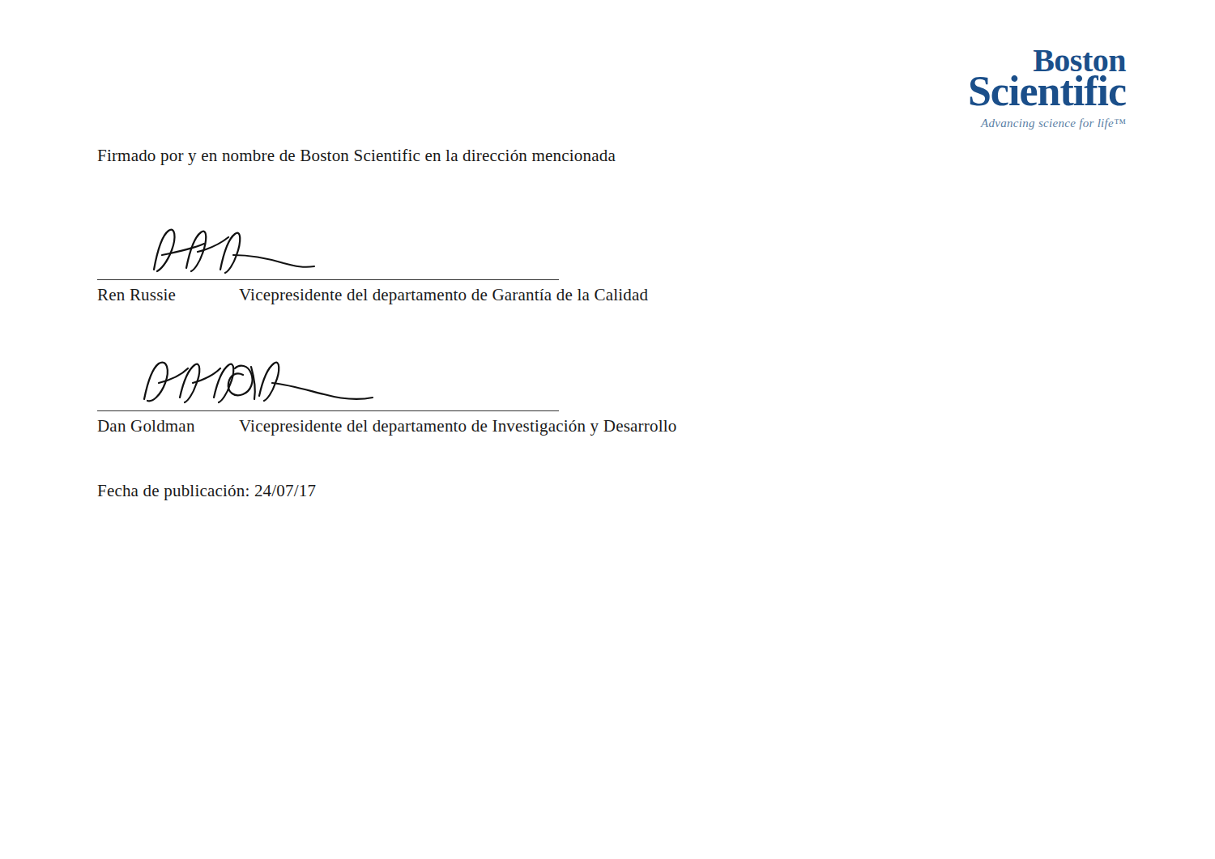Boston Scientific Advancing science for life™
Firmado por y en nombre de Boston Scientific en la dirección mencionada
Ren Russie Vicepresidente del departamento de Garantía de la Calidad
Dan Goldman Vicepresidente del departamento de Investigación y Desarrollo
Fecha de publicación: 24/07/17